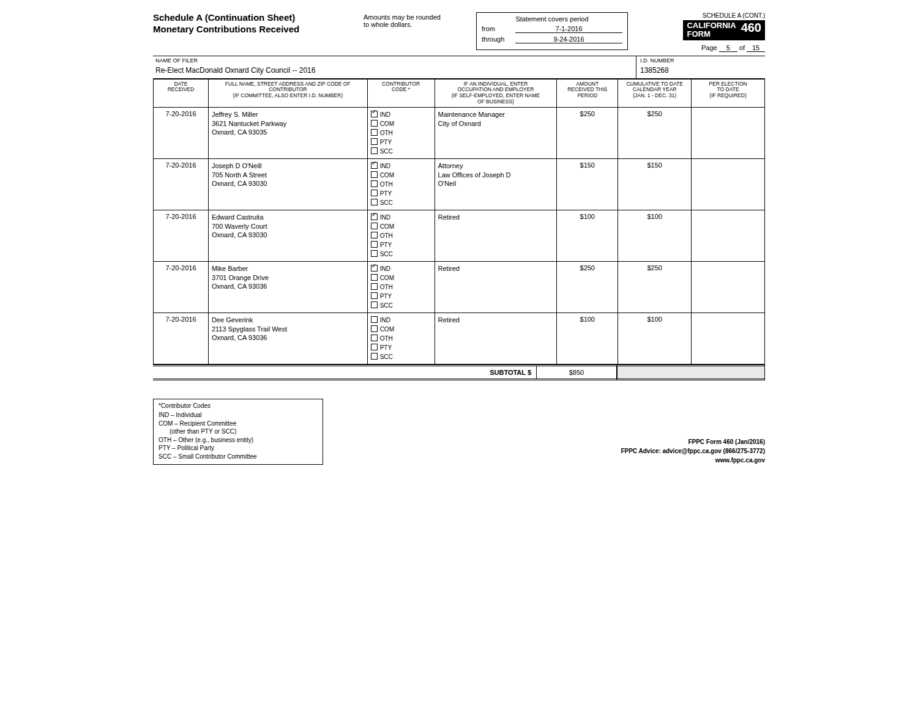Schedule A (Continuation Sheet)
Monetary Contributions Received
Amounts may be rounded
to whole dollars.
Statement covers period
from 7-1-2016
through 9-24-2016
SCHEDULE A (CONT.)
CALIFORNIA460
FORM
Page 5 of 15
NAME OF FILER
Re-Elect MacDonald Oxnard City Council -- 2016
I.D. NUMBER
1385268
| DATE RECEIVED | FULL NAME, STREET ADDRESS AND ZIP CODE OF CONTRIBUTOR (IF COMMITTEE, ALSO ENTER I.D. NUMBER) | CONTRIBUTOR CODE * | IF AN INDIVIDUAL, ENTER OCCUPATION AND EMPLOYER (IF SELF-EMPLOYED, ENTER NAME OF BUSINESS) | AMOUNT RECEIVED THIS PERIOD | CUMULATIVE TO DATE CALENDAR YEAR (JAN. 1 - DEC. 31) | PER ELECTION TO DATE (IF REQUIRED) |
| --- | --- | --- | --- | --- | --- | --- |
| 7-20-2016 | Jeffrey S. Miller 3621 Nantucket Parkway Oxnard, CA 93035 | IND COM OTH PTY SCC | Maintenance Manager City of Oxnard | $250 | $250 | |
| 7-20-2016 | Joseph D O'Neill 705 North A Street Oxnard, CA 93030 | IND COM OTH PTY SCC | Attorney Law Offices of Joseph D O'Neil | $150 | $150 | |
| 7-20-2016 | Edward Castruita 700 Waverly Court Oxnard, CA 93030 | IND COM OTH PTY SCC | Retired | $100 | $100 | |
| 7-20-2016 | Mike Barber 3701 Orange Drive Oxnard, CA 93036 | IND COM OTH PTY SCC | Retired | $250 | $250 | |
| 7-20-2016 | Dee Geverink 2113 Spyglass Trail West Oxnard, CA 93036 | IND COM OTH PTY SCC | Retired | $100 | $100 | |
SUBTOTAL $
$850
*Contributor Codes
IND – Individual
COM – Recipient Committee
(other than PTY or SCC)
OTH – Other (e.g., business entity)
PTY – Political Party
SCC – Small Contributor Committee
FPPC Form 460 (Jan/2016)
FPPC Advice: advice@fppc.ca.gov (866/275-3772)
www.fppc.ca.gov